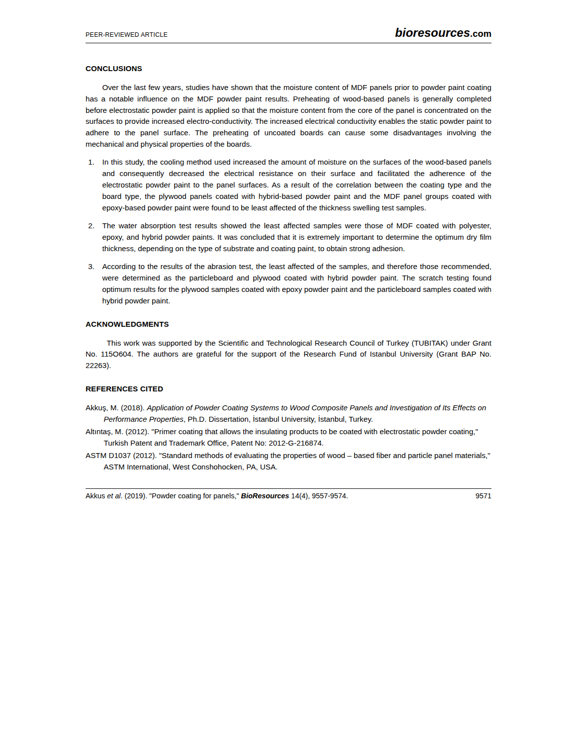PEER-REVIEWED ARTICLE
bioresources.com
CONCLUSIONS
Over the last few years, studies have shown that the moisture content of MDF panels prior to powder paint coating has a notable influence on the MDF powder paint results. Preheating of wood-based panels is generally completed before electrostatic powder paint is applied so that the moisture content from the core of the panel is concentrated on the surfaces to provide increased electro-conductivity. The increased electrical conductivity enables the static powder paint to adhere to the panel surface. The preheating of uncoated boards can cause some disadvantages involving the mechanical and physical properties of the boards.
In this study, the cooling method used increased the amount of moisture on the surfaces of the wood-based panels and consequently decreased the electrical resistance on their surface and facilitated the adherence of the electrostatic powder paint to the panel surfaces. As a result of the correlation between the coating type and the board type, the plywood panels coated with hybrid-based powder paint and the MDF panel groups coated with epoxy-based powder paint were found to be least affected of the thickness swelling test samples.
The water absorption test results showed the least affected samples were those of MDF coated with polyester, epoxy, and hybrid powder paints. It was concluded that it is extremely important to determine the optimum dry film thickness, depending on the type of substrate and coating paint, to obtain strong adhesion.
According to the results of the abrasion test, the least affected of the samples, and therefore those recommended, were determined as the particleboard and plywood coated with hybrid powder paint. The scratch testing found optimum results for the plywood samples coated with epoxy powder paint and the particleboard samples coated with hybrid powder paint.
ACKNOWLEDGMENTS
This work was supported by the Scientific and Technological Research Council of Turkey (TUBITAK) under Grant No. 115O604. The authors are grateful for the support of the Research Fund of Istanbul University (Grant BAP No. 22263).
REFERENCES CITED
Akkuş, M. (2018). Application of Powder Coating Systems to Wood Composite Panels and Investigation of Its Effects on Performance Properties, Ph.D. Dissertation, İstanbul University, İstanbul, Turkey.
Altıntaş, M. (2012). "Primer coating that allows the insulating products to be coated with electrostatic powder coating," Turkish Patent and Trademark Office, Patent No: 2012-G-216874.
ASTM D1037 (2012). "Standard methods of evaluating the properties of wood – based fiber and particle panel materials," ASTM International, West Conshohocken, PA, USA.
Akkus et al. (2019). "Powder coating for panels," BioResources 14(4), 9557-9574.
9571